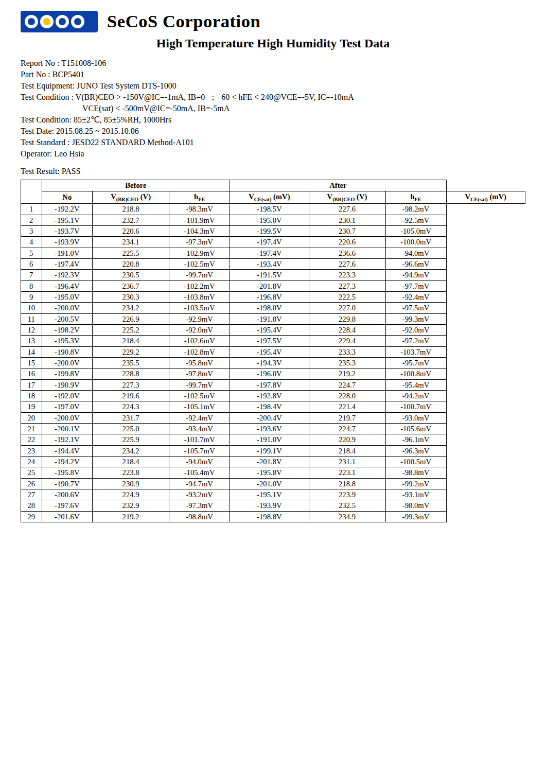SeCoS Corporation
High Temperature High Humidity Test Data
Report No : T151008-106
Part No : BCP5401
Test Equipment: JUNO Test System DTS-1000
Test Condition : V(BR)CEO > -150V@IC=-1mA, IB=0 ； 60 < hFE < 240@VCE=-5V, IC=-10mA
VCE(sat) < -500mV@IC=-50mA, IB=-5mA
Test Condition: 85±2℃, 85±5%RH, 1000Hrs
Test Date: 2015.08.25 ~ 2015.10.06
Test Standard : JESD22 STANDARD Method-A101
Operator: Leo Hsia
Test Result: PASS
| | Before | After |
| --- | --- | --- |
| No | V (BR)CEO (V) | h FE | V CE(sat) (mV) | V (BR)CEO (V) | h FE | V CE(sat) (mV) |
| 1 | -192.2V | 218.8 | -98.3mV | -198.5V | 227.6 | -98.2mV |
| 2 | -195.1V | 232.7 | -101.9mV | -195.0V | 230.1 | -92.5mV |
| 3 | -193.7V | 220.6 | -104.3mV | -199.5V | 230.7 | -105.0mV |
| 4 | -193.9V | 234.1 | -97.3mV | -197.4V | 220.6 | -100.0mV |
| 5 | -191.0V | 225.5 | -102.9mV | -197.4V | 236.6 | -94.0mV |
| 6 | -197.4V | 220.8 | -102.5mV | -193.4V | 227.6 | -96.6mV |
| 7 | -192.3V | 230.5 | -99.7mV | -191.5V | 223.3 | -94.9mV |
| 8 | -196.4V | 236.7 | -102.2mV | -201.8V | 227.3 | -97.7mV |
| 9 | -195.0V | 230.3 | -103.8mV | -196.8V | 222.5 | -92.4mV |
| 10 | -200.0V | 234.2 | -103.5mV | -198.0V | 227.0 | -97.5mV |
| 11 | -200.5V | 226.9 | -92.9mV | -191.8V | 229.8 | -99.3mV |
| 12 | -198.2V | 225.2 | -92.0mV | -195.4V | 228.4 | -92.0mV |
| 13 | -195.3V | 218.4 | -102.6mV | -197.5V | 229.4 | -97.2mV |
| 14 | -190.8V | 229.2 | -102.8mV | -195.4V | 233.3 | -103.7mV |
| 15 | -200.0V | 235.5 | -95.8mV | -194.3V | 235.3 | -95.7mV |
| 16 | -199.8V | 228.8 | -97.8mV | -196.0V | 219.2 | -100.8mV |
| 17 | -190.9V | 227.3 | -99.7mV | -197.8V | 224.7 | -95.4mV |
| 18 | -192.0V | 219.6 | -102.5mV | -192.8V | 228.0 | -94.2mV |
| 19 | -197.0V | 224.3 | -105.1mV | -198.4V | 221.4 | -100.7mV |
| 20 | -200.0V | 231.7 | -92.4mV | -200.4V | 219.7 | -93.0mV |
| 21 | -200.1V | 225.0 | -93.4mV | -193.6V | 224.7 | -105.6mV |
| 22 | -192.1V | 225.9 | -101.7mV | -191.0V | 220.9 | -96.1mV |
| 23 | -194.4V | 234.2 | -105.7mV | -199.1V | 218.4 | -96.3mV |
| 24 | -194.2V | 218.4 | -94.0mV | -201.8V | 231.1 | -100.5mV |
| 25 | -195.8V | 223.8 | -105.4mV | -195.8V | 223.1 | -98.8mV |
| 26 | -190.7V | 230.9 | -94.7mV | -201.0V | 218.8 | -99.2mV |
| 27 | -200.6V | 224.9 | -93.2mV | -195.1V | 223.9 | -93.1mV |
| 28 | -197.6V | 232.9 | -97.3mV | -193.9V | 232.5 | -98.0mV |
| 29 | -201.6V | 219.2 | -98.8mV | -198.8V | 234.9 | -99.3mV |